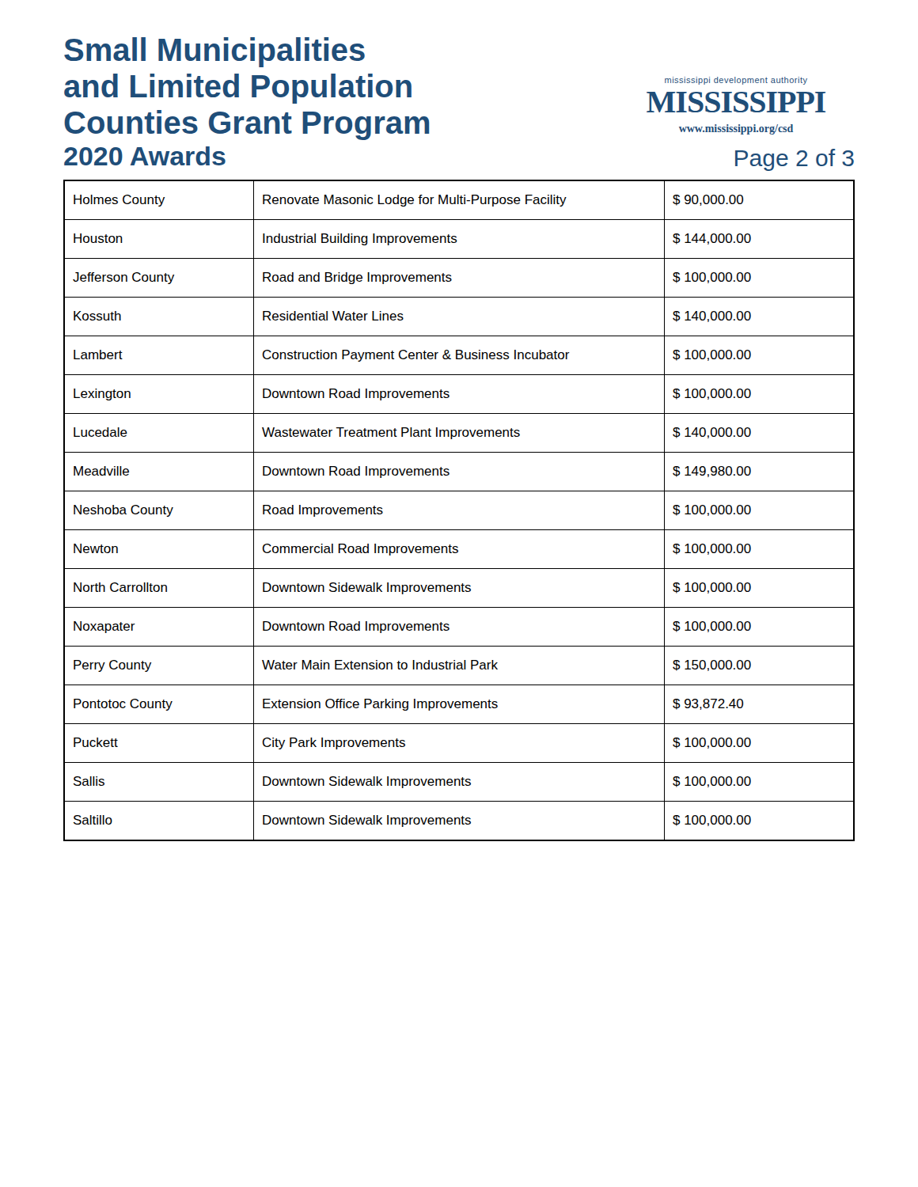Small Municipalities
and Limited Population
Counties Grant Program
mississippi development authority
MISSISSIPPI
www.mississippi.org/csd
2020 Awards
Page 2 of 3
| Holmes County | Renovate Masonic Lodge for Multi-Purpose Facility | $ 90,000.00 |
| Houston | Industrial Building Improvements | $ 144,000.00 |
| Jefferson County | Road and Bridge Improvements | $ 100,000.00 |
| Kossuth | Residential Water Lines | $ 140,000.00 |
| Lambert | Construction Payment Center & Business Incubator | $ 100,000.00 |
| Lexington | Downtown Road Improvements | $ 100,000.00 |
| Lucedale | Wastewater Treatment Plant Improvements | $ 140,000.00 |
| Meadville | Downtown Road Improvements | $ 149,980.00 |
| Neshoba County | Road Improvements | $ 100,000.00 |
| Newton | Commercial Road Improvements | $ 100,000.00 |
| North Carrollton | Downtown Sidewalk Improvements | $ 100,000.00 |
| Noxapater | Downtown Road Improvements | $ 100,000.00 |
| Perry County | Water Main Extension to Industrial Park | $ 150,000.00 |
| Pontotoc County | Extension Office Parking Improvements | $ 93,872.40 |
| Puckett | City Park Improvements | $ 100,000.00 |
| Sallis | Downtown Sidewalk Improvements | $ 100,000.00 |
| Saltillo | Downtown Sidewalk Improvements | $ 100,000.00 |